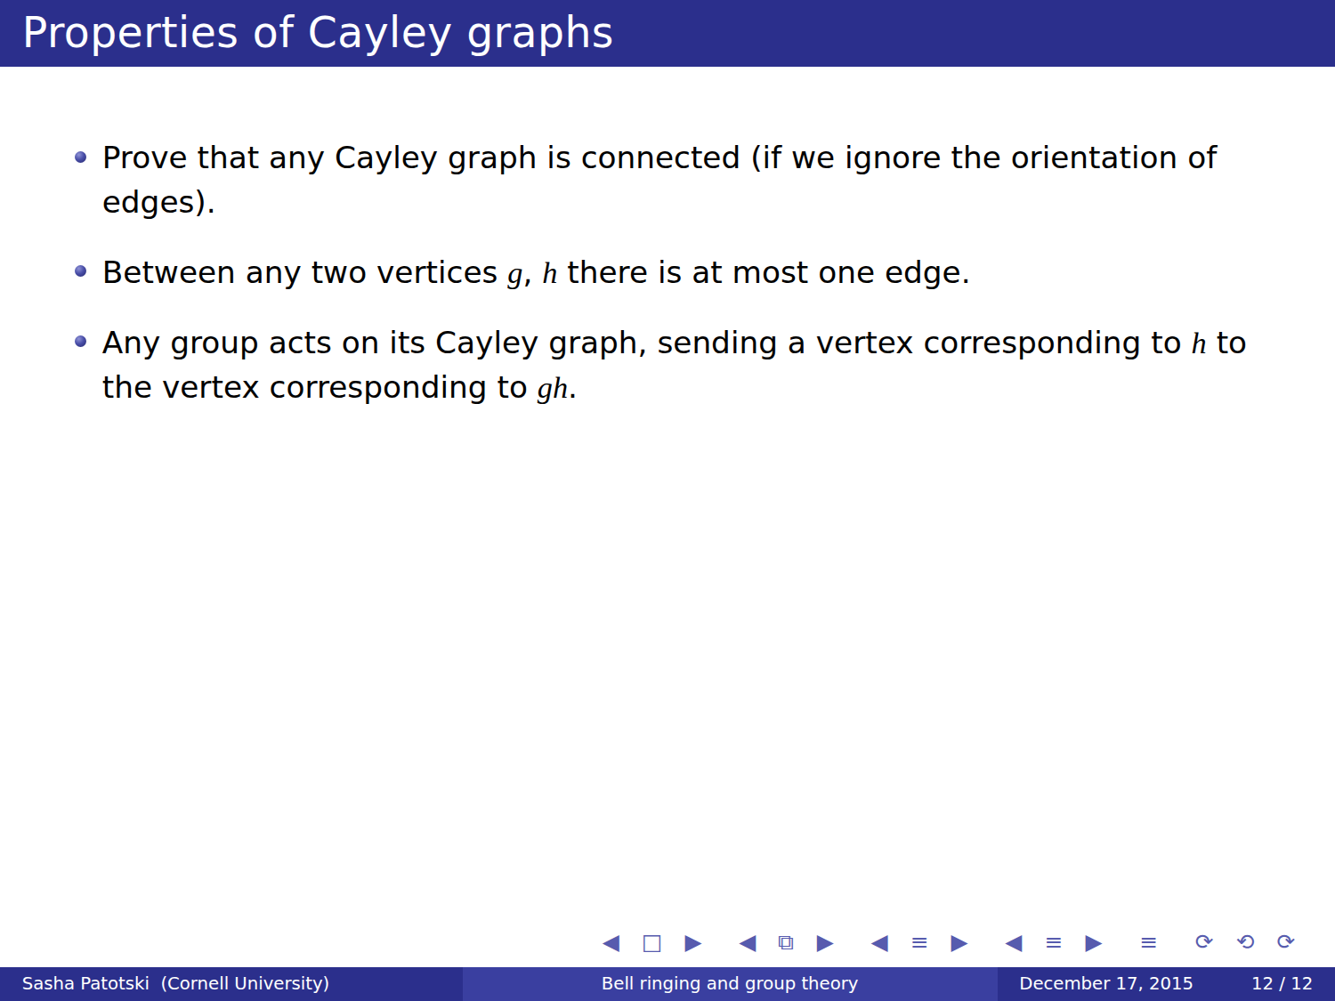Properties of Cayley graphs
Prove that any Cayley graph is connected (if we ignore the orientation of edges).
Between any two vertices g, h there is at most one edge.
Any group acts on its Cayley graph, sending a vertex corresponding to h to the vertex corresponding to gh.
◀ □ ▶ ◀ ⧉ ▶ ◀ ≡ ▶ ◀ ≡ ▶ ≡ ⟳ ⟲ ⟳
Sasha Patotski (Cornell University)
Bell ringing and group theory
December 17, 201512 / 12